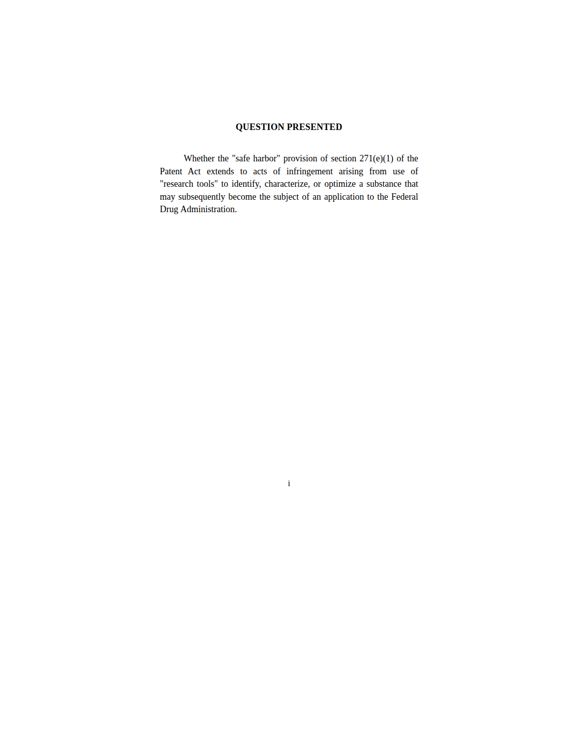QUESTION PRESENTED
Whether the "safe harbor" provision of section 271(e)(1) of the Patent Act extends to acts of infringement arising from use of "research tools" to identify, characterize, or optimize a substance that may subsequently become the subject of an application to the Federal Drug Administration.
i